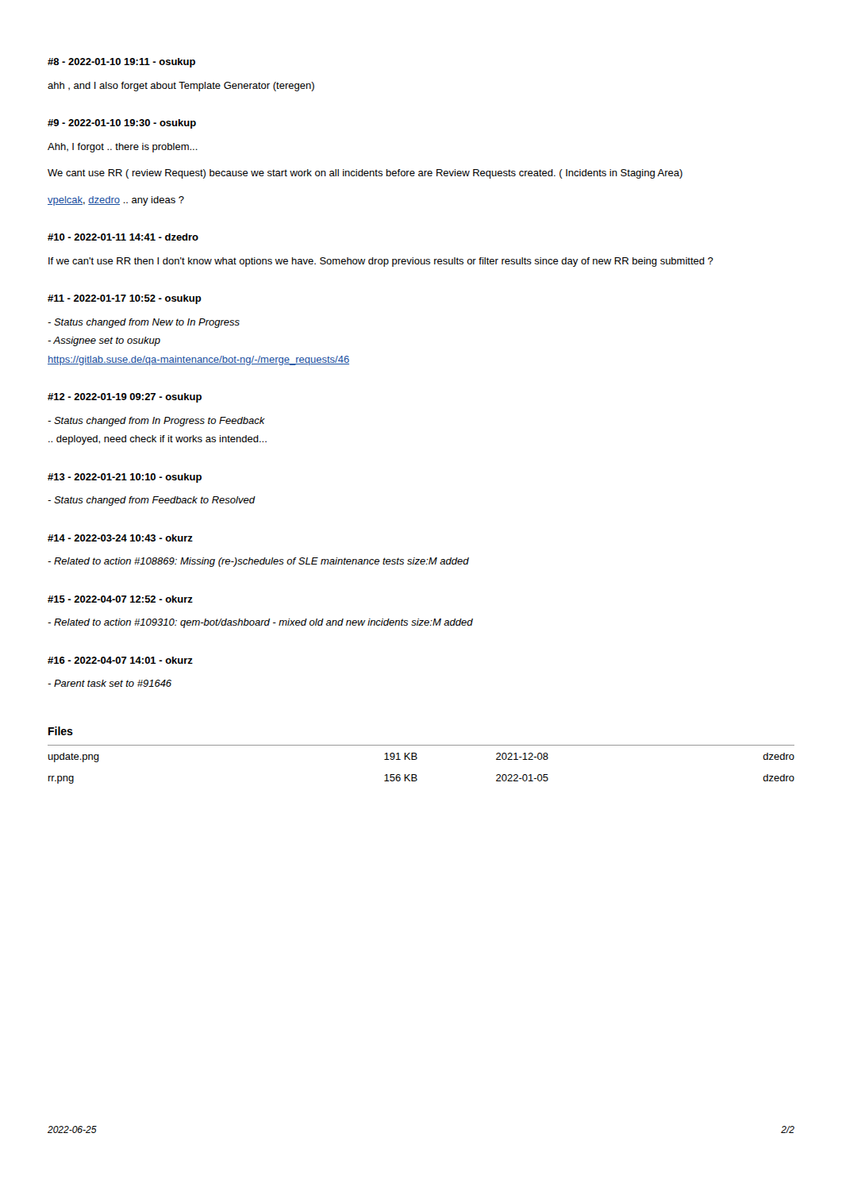#8 - 2022-01-10 19:11 - osukup
ahh , and I also forget about Template Generator (teregen)
#9 - 2022-01-10 19:30 - osukup
Ahh, I forgot .. there is problem...
We cant use RR ( review Request) because we start work on all incidents before are Review Requests created. ( Incidents in Staging Area)
vpelcak, dzedro .. any ideas ?
#10 - 2022-01-11 14:41 - dzedro
If we can't use RR then I don't know what options we have. Somehow drop previous results or filter results since day of new RR being submitted ?
#11 - 2022-01-17 10:52 - osukup
- Status changed from New to In Progress
- Assignee set to osukup
https://gitlab.suse.de/qa-maintenance/bot-ng/-/merge_requests/46
#12 - 2022-01-19 09:27 - osukup
- Status changed from In Progress to Feedback
.. deployed, need check if it works as intended...
#13 - 2022-01-21 10:10 - osukup
- Status changed from Feedback to Resolved
#14 - 2022-03-24 10:43 - okurz
- Related to action #108869: Missing (re-)schedules of SLE maintenance tests size:M added
#15 - 2022-04-07 12:52 - okurz
- Related to action #109310: qem-bot/dashboard - mixed old and new incidents size:M added
#16 - 2022-04-07 14:01 - okurz
- Parent task set to #91646
Files
| update.png | 191 KB | 2021-12-08 | dzedro |
| rr.png | 156 KB | 2022-01-05 | dzedro |
2022-06-25 2/2